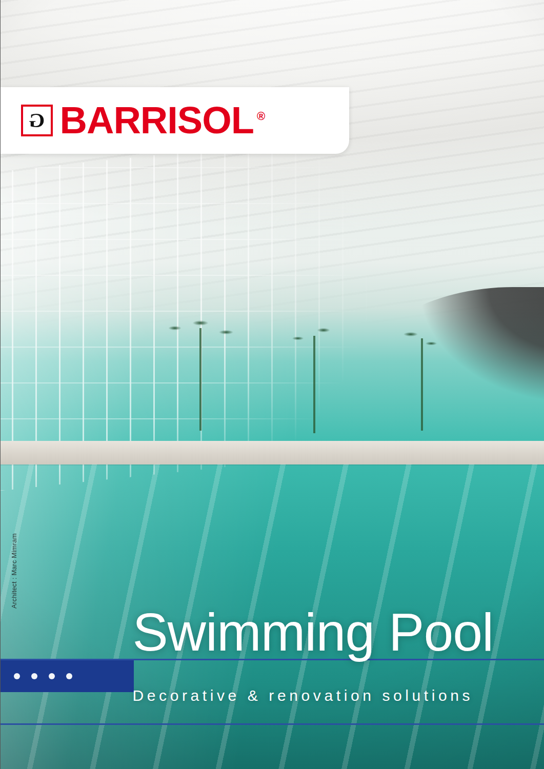G
BARRISOL®
Architect : Marc Mimram
Swimming Pool
Decorative & renovation solutions